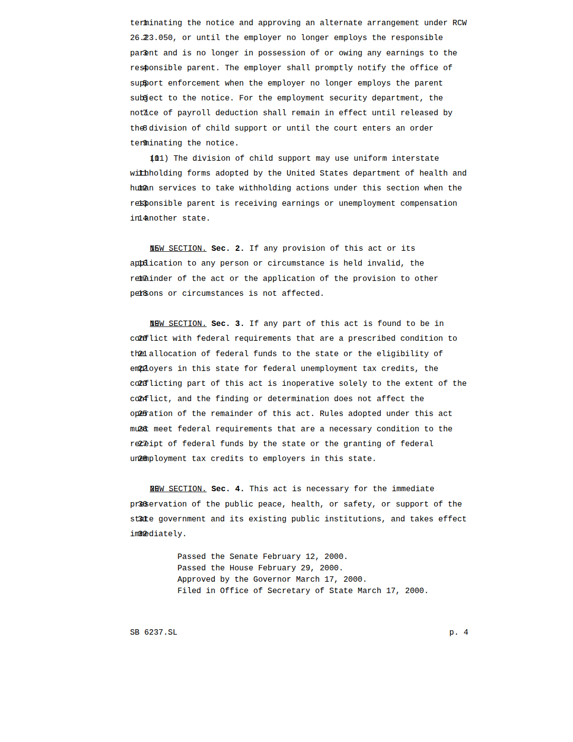1terminating the notice and approving an alternate arrangement under RCW
226.23.050, or until the employer no longer employs the responsible
3parent and is no longer in possession of or owing any earnings to the
4responsible parent. The employer shall promptly notify the office of
5support enforcement when the employer no longer employs the parent
6subject to the notice. For the employment security department, the
7notice of payroll deduction shall remain in effect until released by
8the division of child support or until the court enters an order
9terminating the notice.
10(11) The division of child support may use uniform interstate
11withholding forms adopted by the United States department of health and
12human services to take withholding actions under this section when the
13responsible parent is receiving earnings or unemployment compensation
14in another state.
15 NEW SECTION. Sec. 2. If any provision of this act or its
16application to any person or circumstance is held invalid, the
17remainder of the act or the application of the provision to other
18persons or circumstances is not affected.
19 NEW SECTION. Sec. 3. If any part of this act is found to be in
20conflict with federal requirements that are a prescribed condition to
21the allocation of federal funds to the state or the eligibility of
22employers in this state for federal unemployment tax credits, the
23conflicting part of this act is inoperative solely to the extent of the
24conflict, and the finding or determination does not affect the
25operation of the remainder of this act. Rules adopted under this act
26must meet federal requirements that are a necessary condition to the
27receipt of federal funds by the state or the granting of federal
28unemployment tax credits to employers in this state.
29 NEW SECTION. Sec. 4. This act is necessary for the immediate
30preservation of the public peace, health, or safety, or support of the
31state government and its existing public institutions, and takes effect
32immediately.
Passed the Senate February 12, 2000.
Passed the House February 29, 2000.
Approved by the Governor March 17, 2000.
Filed in Office of Secretary of State March 17, 2000.
SB 6237.SL p. 4